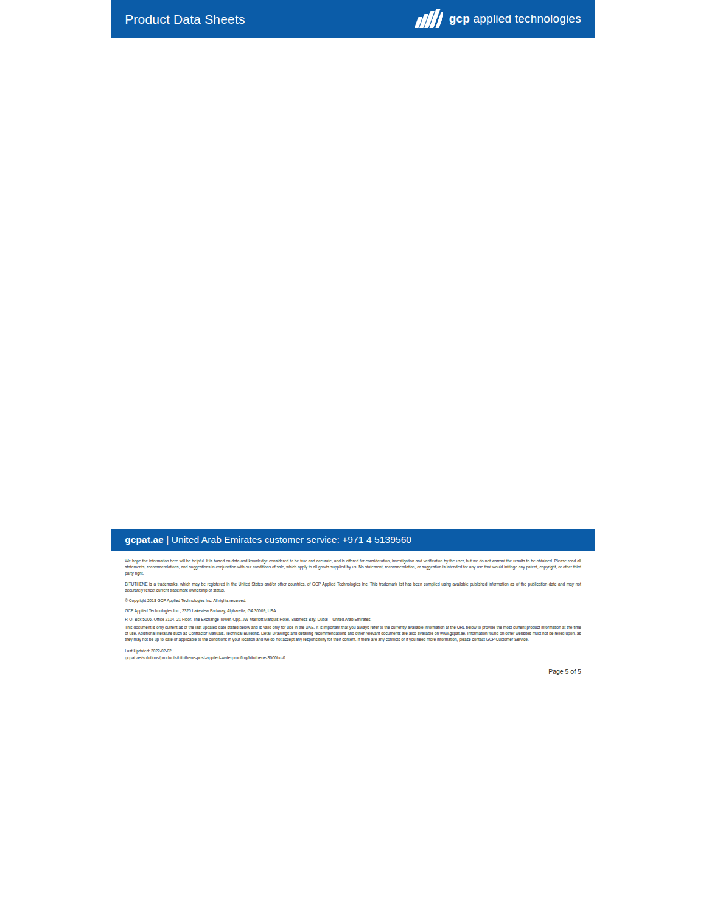Product Data Sheets
gcp applied technologies
gcpat.ae | United Arab Emirates customer service: +971 4 5139560
We hope the information here will be helpful. It is based on data and knowledge considered to be true and accurate, and is offered for consideration, investigation and verification by the user, but we do not warrant the results to be obtained. Please read all statements, recommendations, and suggestions in conjunction with our conditions of sale, which apply to all goods supplied by us. No statement, recommendation, or suggestion is intended for any use that would infringe any patent, copyright, or other third party right.
BITUTHENE is a trademarks, which may be registered in the United States and/or other countries, of GCP Applied Technologies Inc. This trademark list has been compiled using available published information as of the publication date and may not accurately reflect current trademark ownership or status.
© Copyright 2018 GCP Applied Technologies Inc. All rights reserved.
GCP Applied Technologies Inc., 2325 Lakeview Parkway, Alpharetta, GA 30009, USA
P. O. Box 5006, Office 2104, 21 Floor, The Exchange Tower, Opp. JW Marriott Marquis Hotel, Business Bay, Dubai – United Arab Emirates.
This document is only current as of the last updated date stated below and is valid only for use in the UAE. It is important that you always refer to the currently available information at the URL below to provide the most current product information at the time of use. Additional literature such as Contractor Manuals, Technical Bulletins, Detail Drawings and detailing recommendations and other relevant documents are also available on www.gcpat.ae. Information found on other websites must not be relied upon, as they may not be up-to-date or applicable to the conditions in your location and we do not accept any responsibility for their content. If there are any conflicts or if you need more information, please contact GCP Customer Service.
Last Updated: 2022-02-02
gcpat.ae/solutions/products/bituthene-post-applied-waterproofing/bituthene-3000hc-0
Page 5 of 5